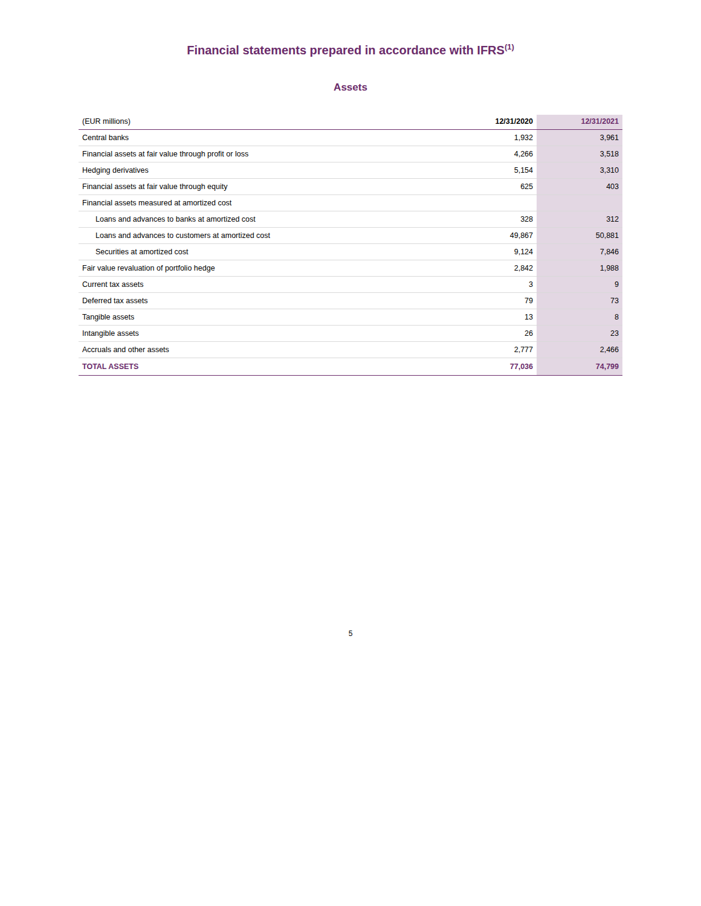Financial statements prepared in accordance with IFRS(1)
Assets
| (EUR millions) | 12/31/2020 | 12/31/2021 |
| --- | --- | --- |
| Central banks | 1,932 | 3,961 |
| Financial assets at fair value through profit or loss | 4,266 | 3,518 |
| Hedging derivatives | 5,154 | 3,310 |
| Financial assets at fair value through equity | 625 | 403 |
| Financial assets measured at amortized cost | | |
| Loans and advances to banks at amortized cost | 328 | 312 |
| Loans and advances to customers at amortized cost | 49,867 | 50,881 |
| Securities at amortized cost | 9,124 | 7,846 |
| Fair value revaluation of portfolio hedge | 2,842 | 1,988 |
| Current tax assets | 3 | 9 |
| Deferred tax assets | 79 | 73 |
| Tangible assets | 13 | 8 |
| Intangible assets | 26 | 23 |
| Accruals and other assets | 2,777 | 2,466 |
| TOTAL ASSETS | 77,036 | 74,799 |
5